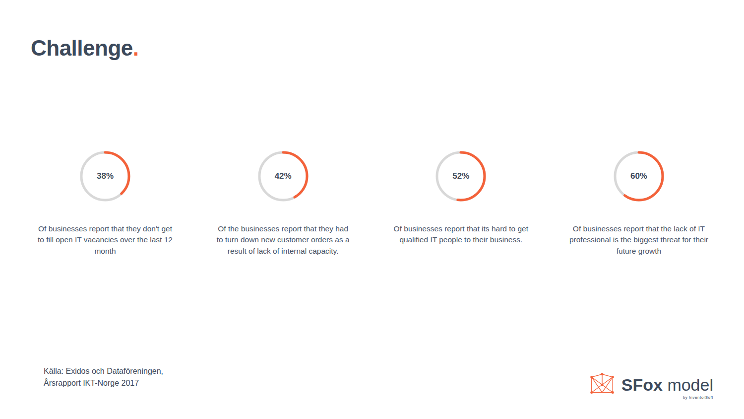Challenge.
38%
Of businesses report that they don't get to fill open IT vacancies over the last 12 month
42%
Of the businesses report that they had to turn down new customer orders as a result of lack of internal capacity.
52%
Of businesses report that its hard to get qualified IT people to their business.
60%
Of businesses report that the lack of IT professional is the biggest threat for their future growth
Källa: Exidos och Dataföreningen,
Årsrapport IKT-Norge 2017
SFox model by InventorSoft